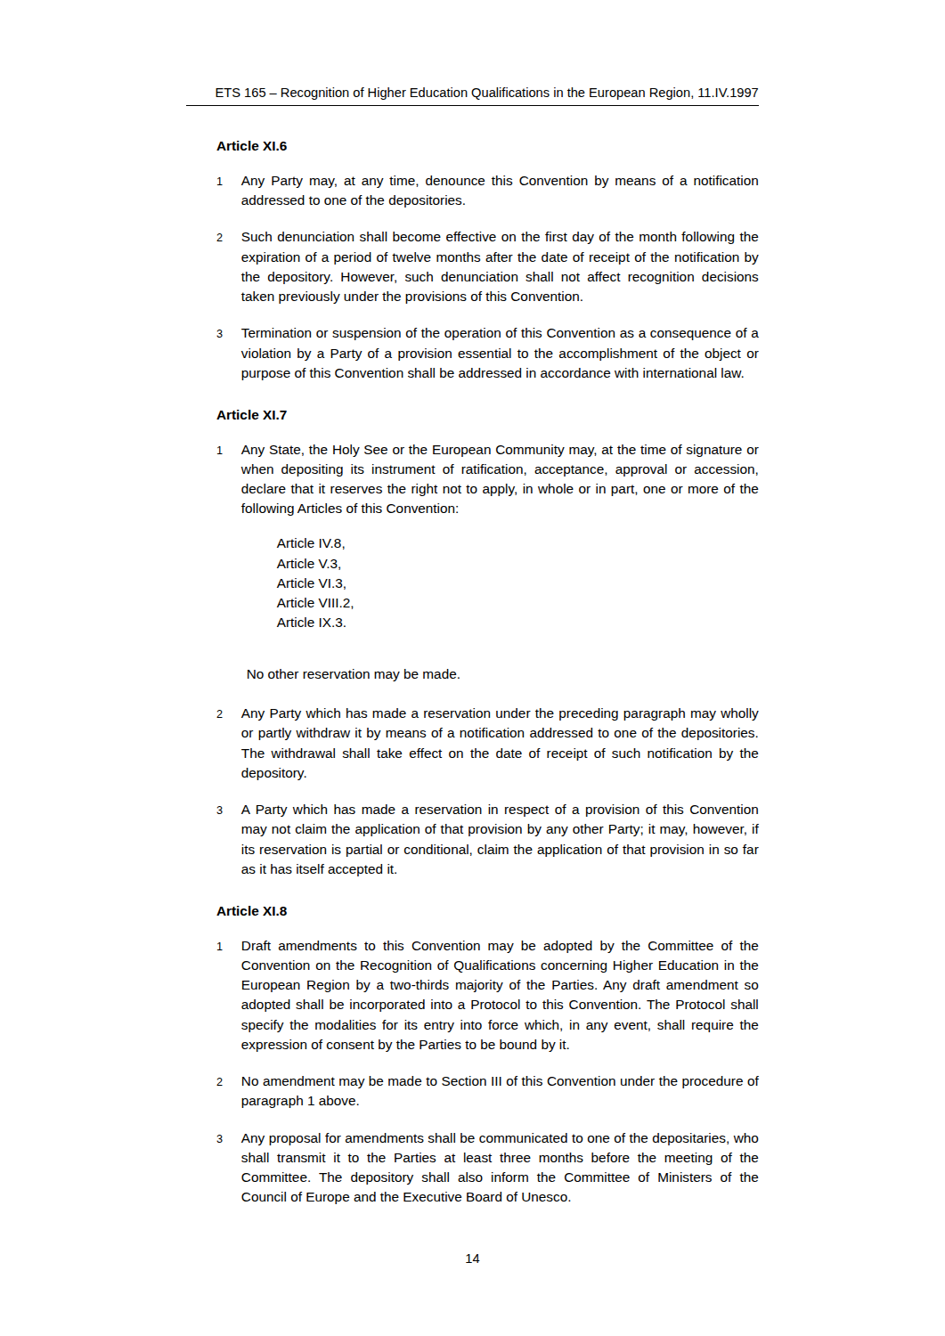ETS 165 – Recognition of Higher Education Qualifications in the European Region, 11.IV.1997
Article XI.6
1
Any Party may, at any time, denounce this Convention by means of a notification addressed to one of the depositories.
2
Such denunciation shall become effective on the first day of the month following the expiration of a period of twelve months after the date of receipt of the notification by the depository. However, such denunciation shall not affect recognition decisions taken previously under the provisions of this Convention.
3
Termination or suspension of the operation of this Convention as a consequence of a violation by a Party of a provision essential to the accomplishment of the object or purpose of this Convention shall be addressed in accordance with international law.
Article XI.7
1
Any State, the Holy See or the European Community may, at the time of signature or when depositing its instrument of ratification, acceptance, approval or accession, declare that it reserves the right not to apply, in whole or in part, one or more of the following Articles of this Convention:
Article IV.8,
Article V.3,
Article VI.3,
Article VIII.2,
Article IX.3.
No other reservation may be made.
2
Any Party which has made a reservation under the preceding paragraph may wholly or partly withdraw it by means of a notification addressed to one of the depositories. The withdrawal shall take effect on the date of receipt of such notification by the depository.
3
A Party which has made a reservation in respect of a provision of this Convention may not claim the application of that provision by any other Party; it may, however, if its reservation is partial or conditional, claim the application of that provision in so far as it has itself accepted it.
Article XI.8
1
Draft amendments to this Convention may be adopted by the Committee of the Convention on the Recognition of Qualifications concerning Higher Education in the European Region by a two-thirds majority of the Parties. Any draft amendment so adopted shall be incorporated into a Protocol to this Convention. The Protocol shall specify the modalities for its entry into force which, in any event, shall require the expression of consent by the Parties to be bound by it.
2
No amendment may be made to Section III of this Convention under the procedure of paragraph 1 above.
3
Any proposal for amendments shall be communicated to one of the depositaries, who shall transmit it to the Parties at least three months before the meeting of the Committee. The depository shall also inform the Committee of Ministers of the Council of Europe and the Executive Board of Unesco.
14